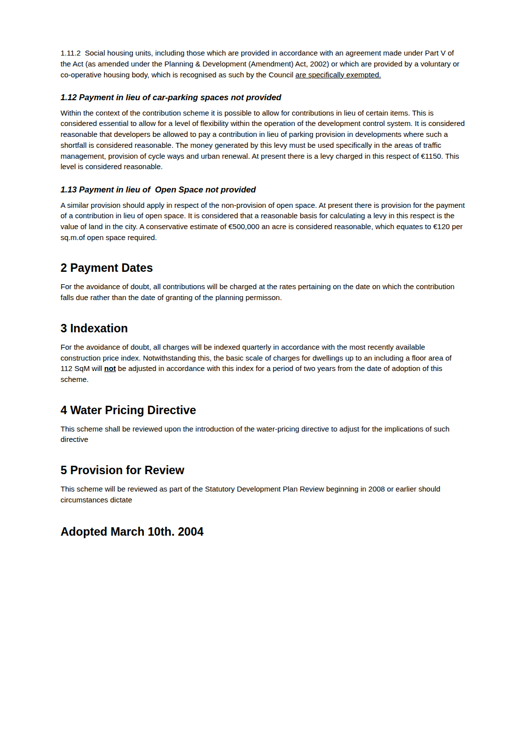1.11.2 Social housing units, including those which are provided in accordance with an agreement made under Part V of the Act (as amended under the Planning & Development (Amendment) Act, 2002) or which are provided by a voluntary or co-operative housing body, which is recognised as such by the Council are specifically exempted.
1.12 Payment in lieu of car-parking spaces not provided
Within the context of the contribution scheme it is possible to allow for contributions in lieu of certain items. This is considered essential to allow for a level of flexibility within the operation of the development control system. It is considered reasonable that developers be allowed to pay a contribution in lieu of parking provision in developments where such a shortfall is considered reasonable. The money generated by this levy must be used specifically in the areas of traffic management, provision of cycle ways and urban renewal. At present there is a levy charged in this respect of €1150. This level is considered reasonable.
1.13 Payment in lieu of Open Space not provided
A similar provision should apply in respect of the non-provision of open space. At present there is provision for the payment of a contribution in lieu of open space. It is considered that a reasonable basis for calculating a levy in this respect is the value of land in the city. A conservative estimate of €500,000 an acre is considered reasonable, which equates to €120 per sq.m.of open space required.
2 Payment Dates
For the avoidance of doubt, all contributions will be charged at the rates pertaining on the date on which the contribution falls due rather than the date of granting of the planning permisson.
3 Indexation
For the avoidance of doubt, all charges will be indexed quarterly in accordance with the most recently available construction price index. Notwithstanding this, the basic scale of charges for dwellings up to an including a floor area of 112 SqM will not be adjusted in accordance with this index for a period of two years from the date of adoption of this scheme.
4 Water Pricing Directive
This scheme shall be reviewed upon the introduction of the water-pricing directive to adjust for the implications of such directive
5 Provision for Review
This scheme will be reviewed as part of the Statutory Development Plan Review beginning in 2008 or earlier should circumstances dictate
Adopted March 10th. 2004